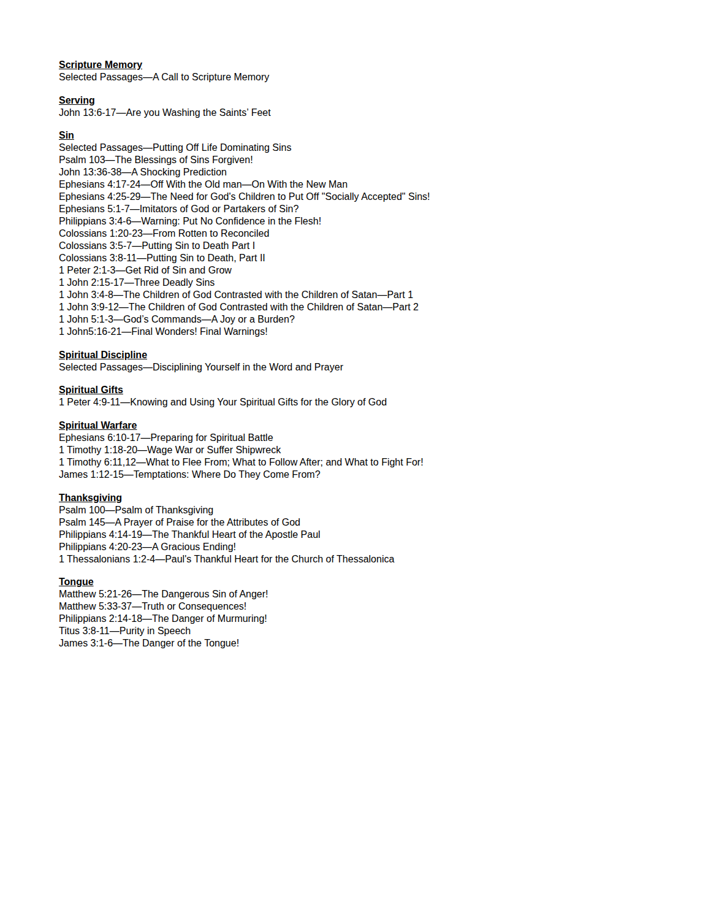Scripture Memory
Selected Passages—A Call to Scripture Memory
Serving
John 13:6-17—Are you Washing the Saints’ Feet
Sin
Selected Passages—Putting Off Life Dominating Sins
Psalm 103—The Blessings of Sins Forgiven!
John 13:36-38—A Shocking Prediction
Ephesians 4:17-24—Off With the Old man—On With the New Man
Ephesians 4:25-29—The Need for God's Children to Put Off "Socially Accepted" Sins!
Ephesians 5:1-7—Imitators of God or Partakers of Sin?
Philippians 3:4-6—Warning: Put No Confidence in the Flesh!
Colossians 1:20-23—From Rotten to Reconciled
Colossians 3:5-7—Putting Sin to Death Part I
Colossians 3:8-11—Putting Sin to Death, Part II
1 Peter 2:1-3—Get Rid of Sin and Grow
1 John 2:15-17—Three Deadly Sins
1 John 3:4-8—The Children of God Contrasted with the Children of Satan—Part 1
1 John 3:9-12—The Children of God Contrasted with the Children of Satan—Part 2
1 John 5:1-3—God’s Commands—A Joy or a Burden?
1 John5:16-21—Final Wonders! Final Warnings!
Spiritual Discipline
Selected Passages—Disciplining Yourself in the Word and Prayer
Spiritual Gifts
1 Peter 4:9-11—Knowing and Using Your Spiritual Gifts for the Glory of God
Spiritual Warfare
Ephesians 6:10-17—Preparing for Spiritual Battle
1 Timothy 1:18-20—Wage War or Suffer Shipwreck
1 Timothy 6:11,12—What to Flee From; What to Follow After; and What to Fight For!
James 1:12-15—Temptations: Where Do They Come From?
Thanksgiving
Psalm 100—Psalm of Thanksgiving
Psalm 145—A Prayer of Praise for the Attributes of God
Philippians 4:14-19—The Thankful Heart of the Apostle Paul
Philippians 4:20-23—A Gracious Ending!
1 Thessalonians 1:2-4—Paul's Thankful Heart for the Church of Thessalonica
Tongue
Matthew 5:21-26—The Dangerous Sin of Anger!
Matthew 5:33-37—Truth or Consequences!
Philippians 2:14-18—The Danger of Murmuring!
Titus 3:8-11—Purity in Speech
James 3:1-6—The Danger of the Tongue!